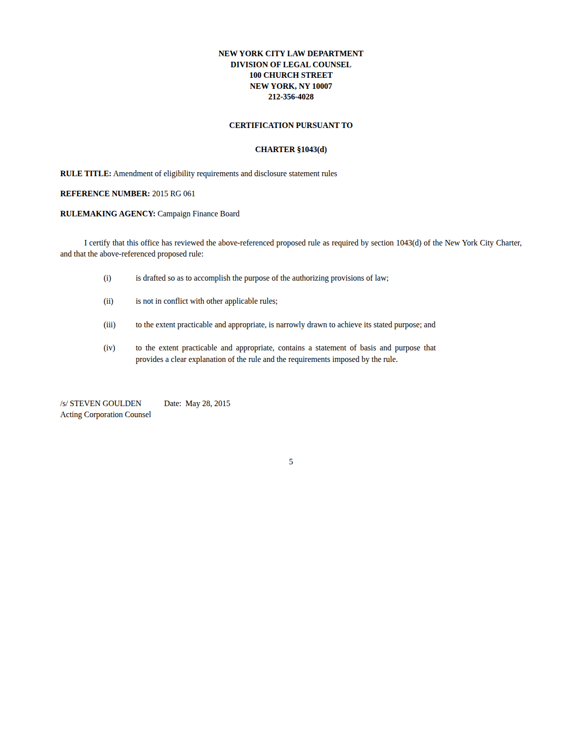NEW YORK CITY LAW DEPARTMENT
DIVISION OF LEGAL COUNSEL
100 CHURCH STREET
NEW YORK, NY 10007
212-356-4028
CERTIFICATION PURSUANT TO
CHARTER §1043(d)
RULE TITLE: Amendment of eligibility requirements and disclosure statement rules
REFERENCE NUMBER: 2015 RG 061
RULEMAKING AGENCY: Campaign Finance Board
I certify that this office has reviewed the above-referenced proposed rule as required by section 1043(d) of the New York City Charter, and that the above-referenced proposed rule:
| (i) | is drafted so as to accomplish the purpose of the authorizing provisions of law; |
| (ii) | is not in conflict with other applicable rules; |
| (iii) | to the extent practicable and appropriate, is narrowly drawn to achieve its stated purpose; and |
| (iv) | to the extent practicable and appropriate, contains a statement of basis and purpose that provides a clear explanation of the rule and the requirements imposed by the rule. |
| /s/ STEVEN GOULDEN | Date: May 28, 2015 |
| Acting Corporation Counsel | |
5